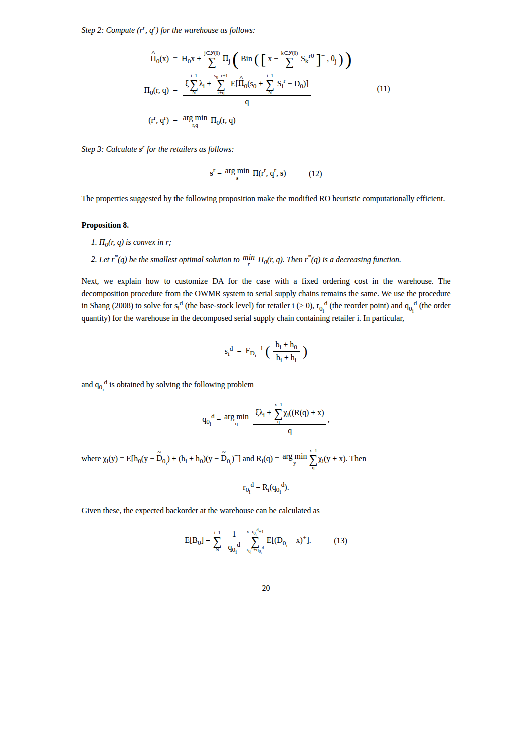Step 2: Compute (rr, qr) for the warehouse as follows:
| Π 0 (x) | = | H 0 x + j∈𝒮(0) ∑ Π j ( Bin ( [ x − k∈𝒮(0) ∑ S k r0 ] − , θ j ) ) |
| Π 0 (r, q) | = | ξ i=1 ∑ N λ i + s 0 =r+1 ∑ r+q E[ Π 0 (s 0 + i=1 ∑ N S i r − D 0 )] q |
| (r r , q r ) | = | arg min r,q Π 0 (r, q) |
(11)
Step 3: Calculate sr for the retailers as follows:
sr = arg min s Π(rr, qr, s)
(12)
The properties suggested by the following proposition make the modified RO heuristic computationally efficient.
Proposition 8.
Π0(r, q) is convex in r;
Let r*(q) be the smallest optimal solution to min r Π0(r, q). Then r*(q) is a decreasing function.
Next, we explain how to customize DA for the case with a fixed ordering cost in the warehouse. The decomposition procedure from the OWMR system to serial supply chains remains the same. We use the procedure in Shang (2008) to solve for sid (the base-stock level) for retailer i (> 0), r0id (the reorder point) and q0id (the order quantity) for the warehouse in the decomposed serial supply chain containing retailer i. In particular,
| s i d | = | F D i −1 ( b i + h 0 b i + h i ) |
and q0id is obtained by solving the following problem
q0id = arg min q ξλi + x=1∑qχi((R(q) + x) q ,
where χi(y) = E[h0(y − D0i) + (bi + h0)(y − D0i)−] and Ri(q) = arg min y x=1∑qχi(y + x). Then
r0id = Ri(q0id).
Given these, the expected backorder at the warehouse can be calculated as
E[B0] = i=1∑N 1 q0id x=r0id+1∑r0id+q0id E[(D0i − x)+].
(13)
20